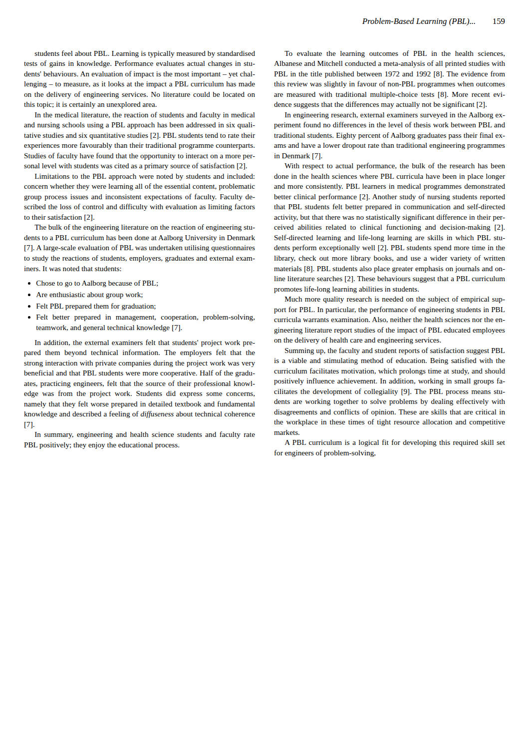Problem-Based Learning (PBL)... 159
students feel about PBL. Learning is typically measured by standardised tests of gains in knowledge. Performance evaluates actual changes in students' behaviours. An evaluation of impact is the most important – yet challenging – to measure, as it looks at the impact a PBL curriculum has made on the delivery of engineering services. No literature could be located on this topic; it is certainly an unexplored area.
In the medical literature, the reaction of students and faculty in medical and nursing schools using a PBL approach has been addressed in six qualitative studies and six quantitative studies [2]. PBL students tend to rate their experiences more favourably than their traditional programme counterparts. Studies of faculty have found that the opportunity to interact on a more personal level with students was cited as a primary source of satisfaction [2].
Limitations to the PBL approach were noted by students and included: concern whether they were learning all of the essential content, problematic group process issues and inconsistent expectations of faculty. Faculty described the loss of control and difficulty with evaluation as limiting factors to their satisfaction [2].
The bulk of the engineering literature on the reaction of engineering students to a PBL curriculum has been done at Aalborg University in Denmark [7]. A large-scale evaluation of PBL was undertaken utilising questionnaires to study the reactions of students, employers, graduates and external examiners. It was noted that students:
Chose to go to Aalborg because of PBL;
Are enthusiastic about group work;
Felt PBL prepared them for graduation;
Felt better prepared in management, cooperation, problem-solving, teamwork, and general technical knowledge [7].
In addition, the external examiners felt that students' project work prepared them beyond technical information. The employers felt that the strong interaction with private companies during the project work was very beneficial and that PBL students were more cooperative. Half of the graduates, practicing engineers, felt that the source of their professional knowledge was from the project work. Students did express some concerns, namely that they felt worse prepared in detailed textbook and fundamental knowledge and described a feeling of diffuseness about technical coherence [7].
In summary, engineering and health science students and faculty rate PBL positively; they enjoy the educational process.
To evaluate the learning outcomes of PBL in the health sciences, Albanese and Mitchell conducted a meta-analysis of all printed studies with PBL in the title published between 1972 and 1992 [8]. The evidence from this review was slightly in favour of non-PBL programmes when outcomes are measured with traditional multiple-choice tests [8]. More recent evidence suggests that the differences may actually not be significant [2].
In engineering research, external examiners surveyed in the Aalborg experiment found no differences in the level of thesis work between PBL and traditional students. Eighty percent of Aalborg graduates pass their final exams and have a lower dropout rate than traditional engineering programmes in Denmark [7].
With respect to actual performance, the bulk of the research has been done in the health sciences where PBL curricula have been in place longer and more consistently. PBL learners in medical programmes demonstrated better clinical performance [2]. Another study of nursing students reported that PBL students felt better prepared in communication and self-directed activity, but that there was no statistically significant difference in their perceived abilities related to clinical functioning and decision-making [2]. Self-directed learning and life-long learning are skills in which PBL students perform exceptionally well [2]. PBL students spend more time in the library, check out more library books, and use a wider variety of written materials [8]. PBL students also place greater emphasis on journals and online literature searches [2]. These behaviours suggest that a PBL curriculum promotes life-long learning abilities in students.
Much more quality research is needed on the subject of empirical support for PBL. In particular, the performance of engineering students in PBL curricula warrants examination. Also, neither the health sciences nor the engineering literature report studies of the impact of PBL educated employees on the delivery of health care and engineering services.
Summing up, the faculty and student reports of satisfaction suggest PBL is a viable and stimulating method of education. Being satisfied with the curriculum facilitates motivation, which prolongs time at study, and should positively influence achievement. In addition, working in small groups facilitates the development of collegiality [9]. The PBL process means students are working together to solve problems by dealing effectively with disagreements and conflicts of opinion. These are skills that are critical in the workplace in these times of tight resource allocation and competitive markets.
A PBL curriculum is a logical fit for developing this required skill set for engineers of problem-solving,